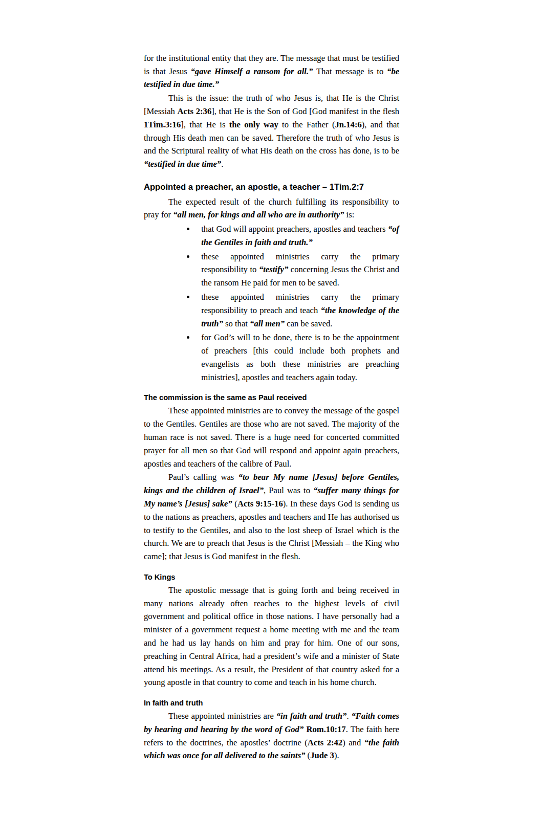for the institutional entity that they are. The message that must be testified is that Jesus “gave Himself a ransom for all.” That message is to “be testified in due time.”
This is the issue: the truth of who Jesus is, that He is the Christ [Messiah Acts 2:36], that He is the Son of God [God manifest in the flesh 1Tim.3:16], that He is the only way to the Father (Jn.14:6), and that through His death men can be saved. Therefore the truth of who Jesus is and the Scriptural reality of what His death on the cross has done, is to be “testified in due time”.
Appointed a preacher, an apostle, a teacher – 1Tim.2:7
The expected result of the church fulfilling its responsibility to pray for “all men, for kings and all who are in authority” is:
that God will appoint preachers, apostles and teachers “of the Gentiles in faith and truth.”
these appointed ministries carry the primary responsibility to “testify” concerning Jesus the Christ and the ransom He paid for men to be saved.
these appointed ministries carry the primary responsibility to preach and teach “the knowledge of the truth” so that “all men” can be saved.
for God’s will to be done, there is to be the appointment of preachers [this could include both prophets and evangelists as both these ministries are preaching ministries], apostles and teachers again today.
The commission is the same as Paul received
These appointed ministries are to convey the message of the gospel to the Gentiles. Gentiles are those who are not saved. The majority of the human race is not saved. There is a huge need for concerted committed prayer for all men so that God will respond and appoint again preachers, apostles and teachers of the calibre of Paul.
Paul’s calling was “to bear My name [Jesus] before Gentiles, kings and the children of Israel”, Paul was to “suffer many things for My name’s [Jesus] sake” (Acts 9:15-16). In these days God is sending us to the nations as preachers, apostles and teachers and He has authorised us to testify to the Gentiles, and also to the lost sheep of Israel which is the church. We are to preach that Jesus is the Christ [Messiah – the King who came]; that Jesus is God manifest in the flesh.
To Kings
The apostolic message that is going forth and being received in many nations already often reaches to the highest levels of civil government and political office in those nations. I have personally had a minister of a government request a home meeting with me and the team and he had us lay hands on him and pray for him. One of our sons, preaching in Central Africa, had a president’s wife and a minister of State attend his meetings. As a result, the President of that country asked for a young apostle in that country to come and teach in his home church.
In faith and truth
These appointed ministries are “in faith and truth”. “Faith comes by hearing and hearing by the word of God” Rom.10:17. The faith here refers to the doctrines, the apostles’ doctrine (Acts 2:42) and “the faith which was once for all delivered to the saints” (Jude 3).